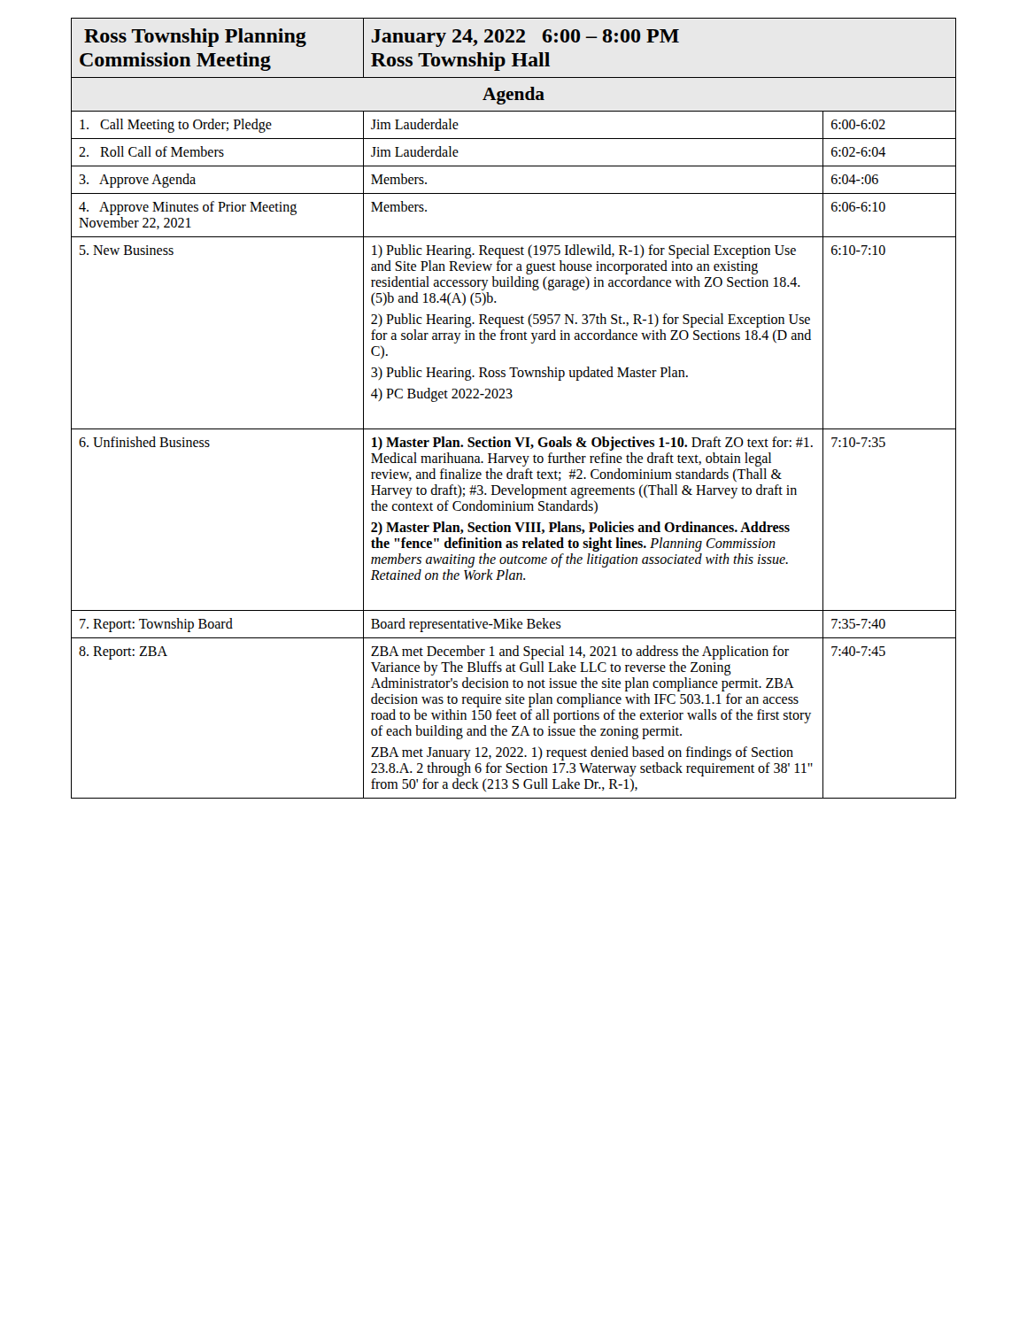| Ross Township Planning Commission Meeting | January 24, 2022 6:00 – 8:00 PM Ross Township Hall |
| Agenda |
| 1. Call Meeting to Order; Pledge | Jim Lauderdale | 6:00-6:02 |
| 2. Roll Call of Members | Jim Lauderdale | 6:02-6:04 |
| 3. Approve Agenda | Members. | 6:04-:06 |
| 4. Approve Minutes of Prior Meeting November 22, 2021 | Members. | 6:06-6:10 |
| 5. New Business | 1) Public Hearing. Request (1975 Idlewild, R-1) for Special Exception Use and Site Plan Review for a guest house incorporated into an existing residential accessory building (garage) in accordance with ZO Section 18.4.(5)b and 18.4(A) (5)b. 2) Public Hearing. Request (5957 N. 37th St., R-1) for Special Exception Use for a solar array in the front yard in accordance with ZO Sections 18.4 (D and C). 3) Public Hearing. Ross Township updated Master Plan. 4) PC Budget 2022-2023 | 6:10-7:10 |
| 6. Unfinished Business | 1) Master Plan. Section VI, Goals & Objectives 1-10. Draft ZO text for: #1. Medical marihuana. Harvey to further refine the draft text, obtain legal review, and finalize the draft text; #2. Condominium standards (Thall & Harvey to draft); #3. Development agreements ((Thall & Harvey to draft in the context of Condominium Standards) 2) Master Plan, Section VIII, Plans, Policies and Ordinances. Address the "fence" definition as related to sight lines. Planning Commission members awaiting the outcome of the litigation associated with this issue. Retained on the Work Plan. | 7:10-7:35 |
| 7. Report: Township Board | Board representative-Mike Bekes | 7:35-7:40 |
| 8. Report: ZBA | ZBA met December 1 and Special 14, 2021 to address the Application for Variance by The Bluffs at Gull Lake LLC to reverse the Zoning Administrator's decision to not issue the site plan compliance permit. ZBA decision was to require site plan compliance with IFC 503.1.1 for an access road to be within 150 feet of all portions of the exterior walls of the first story of each building and the ZA to issue the zoning permit. ZBA met January 12, 2022. 1) request denied based on findings of Section 23.8.A. 2 through 6 for Section 17.3 Waterway setback requirement of 38' 11" from 50' for a deck (213 S Gull Lake Dr., R-1), | 7:40-7:45 |